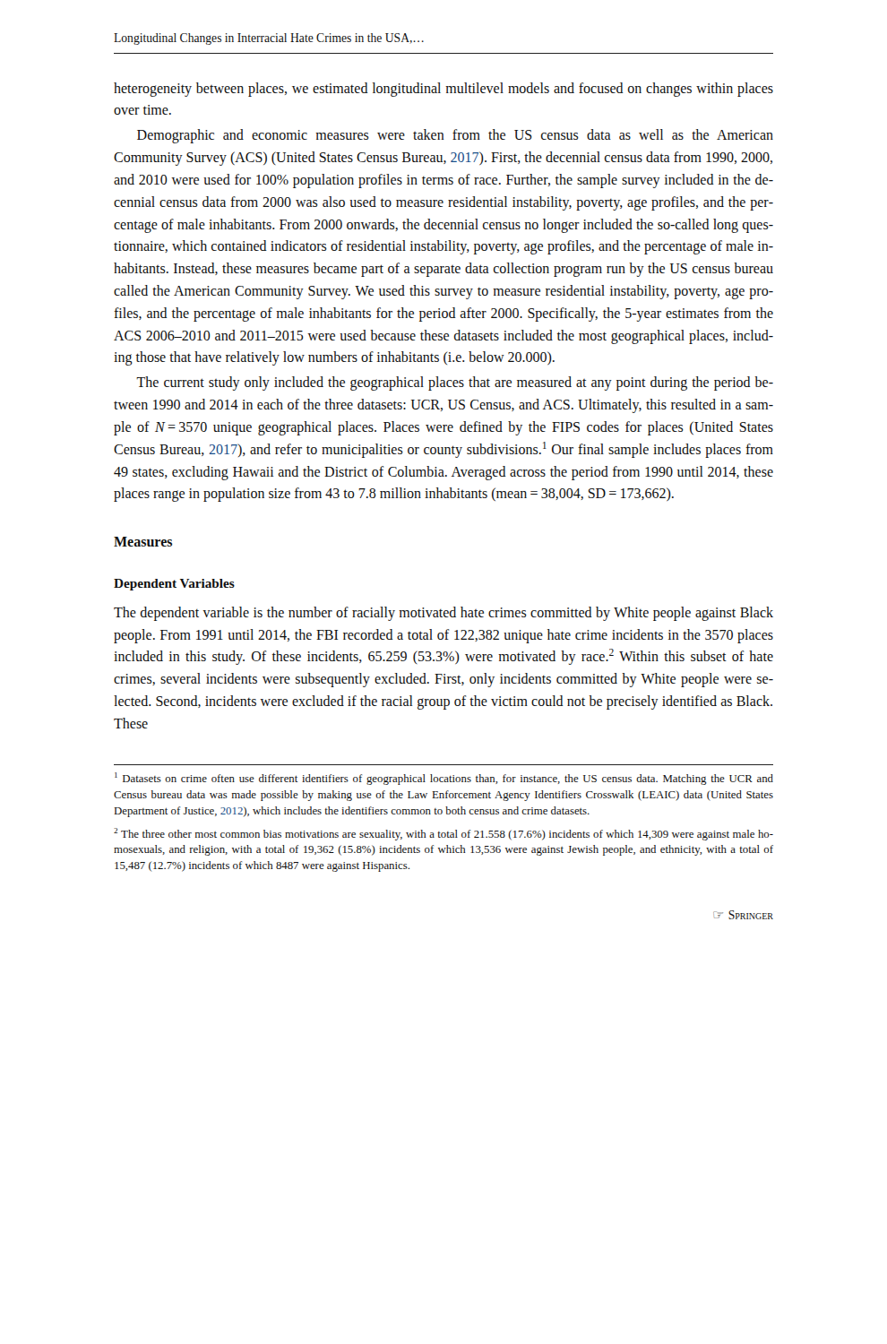Longitudinal Changes in Interracial Hate Crimes in the USA,…
heterogeneity between places, we estimated longitudinal multilevel models and focused on changes within places over time.
Demographic and economic measures were taken from the US census data as well as the American Community Survey (ACS) (United States Census Bureau, 2017). First, the decennial census data from 1990, 2000, and 2010 were used for 100% population profiles in terms of race. Further, the sample survey included in the decennial census data from 2000 was also used to measure residential instability, poverty, age profiles, and the percentage of male inhabitants. From 2000 onwards, the decennial census no longer included the so-called long questionnaire, which contained indicators of residential instability, poverty, age profiles, and the percentage of male inhabitants. Instead, these measures became part of a separate data collection program run by the US census bureau called the American Community Survey. We used this survey to measure residential instability, poverty, age profiles, and the percentage of male inhabitants for the period after 2000. Specifically, the 5-year estimates from the ACS 2006–2010 and 2011–2015 were used because these datasets included the most geographical places, including those that have relatively low numbers of inhabitants (i.e. below 20.000).
The current study only included the geographical places that are measured at any point during the period between 1990 and 2014 in each of the three datasets: UCR, US Census, and ACS. Ultimately, this resulted in a sample of N = 3570 unique geographical places. Places were defined by the FIPS codes for places (United States Census Bureau, 2017), and refer to municipalities or county subdivisions.1 Our final sample includes places from 49 states, excluding Hawaii and the District of Columbia. Averaged across the period from 1990 until 2014, these places range in population size from 43 to 7.8 million inhabitants (mean = 38,004, SD = 173,662).
Measures
Dependent Variables
The dependent variable is the number of racially motivated hate crimes committed by White people against Black people. From 1991 until 2014, the FBI recorded a total of 122,382 unique hate crime incidents in the 3570 places included in this study. Of these incidents, 65.259 (53.3%) were motivated by race.2 Within this subset of hate crimes, several incidents were subsequently excluded. First, only incidents committed by White people were selected. Second, incidents were excluded if the racial group of the victim could not be precisely identified as Black. These
1 Datasets on crime often use different identifiers of geographical locations than, for instance, the US census data. Matching the UCR and Census bureau data was made possible by making use of the Law Enforcement Agency Identifiers Crosswalk (LEAIC) data (United States Department of Justice, 2012), which includes the identifiers common to both census and crime datasets.
2 The three other most common bias motivations are sexuality, with a total of 21.558 (17.6%) incidents of which 14,309 were against male homosexuals, and religion, with a total of 19,362 (15.8%) incidents of which 13,536 were against Jewish people, and ethnicity, with a total of 15,487 (12.7%) incidents of which 8487 were against Hispanics.
☞Springer